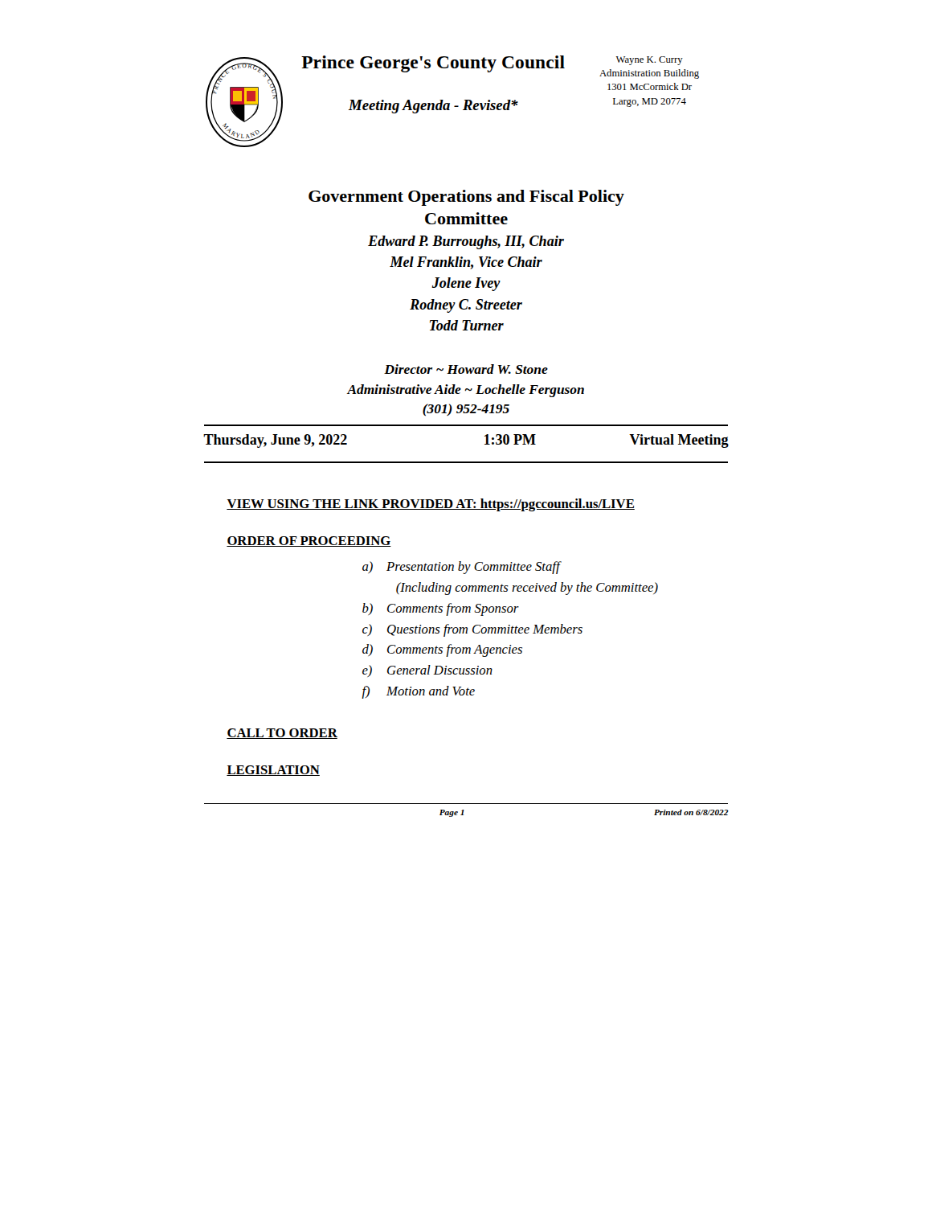PRINCE GEORGE'S COUNTY MARYLAND
Wayne K. Curry
Administration Building
1301 McCormick Dr
Largo, MD 20774
Prince George's County Council
Meeting Agenda - Revised*
Government Operations and Fiscal Policy
Committee
Edward P. Burroughs, III, Chair
Mel Franklin, Vice Chair
Jolene Ivey
Rodney C. Streeter
Todd Turner
Director ~ Howard W. Stone
Administrative Aide ~ Lochelle Ferguson
(301) 952-4195
Thursday, June 9, 2022 1:30 PM Virtual Meeting
VIEW USING THE LINK PROVIDED AT: https://pgccouncil.us/LIVE
ORDER OF PROCEEDING
a) Presentation by Committee Staff (Including comments received by the Committee)
b) Comments from Sponsor
c) Questions from Committee Members
d) Comments from Agencies
e) General Discussion
f) Motion and Vote
CALL TO ORDER
LEGISLATION
Page 1 Printed on 6/8/2022